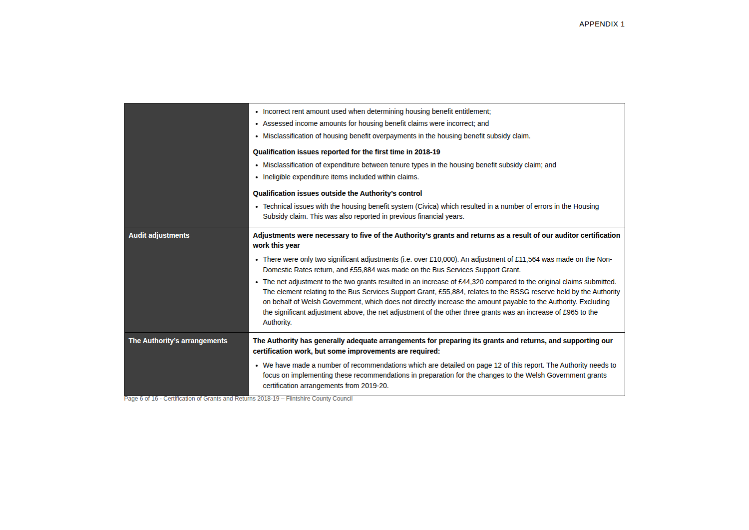APPENDIX 1
| | Incorrect rent amount used when determining housing benefit entitlement; Assessed income amounts for housing benefit claims were incorrect; and Misclassification of housing benefit overpayments in the housing benefit subsidy claim. Qualification issues reported for the first time in 2018-19 Misclassification of expenditure between tenure types in the housing benefit subsidy claim; and Ineligible expenditure items included within claims. Qualification issues outside the Authority’s control Technical issues with the housing benefit system (Civica) which resulted in a number of errors in the Housing Subsidy claim. This was also reported in previous financial years. |
| Audit adjustments | Adjustments were necessary to five of the Authority’s grants and returns as a result of our auditor certification work this year There were only two significant adjustments (i.e. over £10,000). An adjustment of £11,564 was made on the Non-Domestic Rates return, and £55,884 was made on the Bus Services Support Grant. The net adjustment to the two grants resulted in an increase of £44,320 compared to the original claims submitted. The element relating to the Bus Services Support Grant, £55,884, relates to the BSSG reserve held by the Authority on behalf of Welsh Government, which does not directly increase the amount payable to the Authority. Excluding the significant adjustment above, the net adjustment of the other three grants was an increase of £965 to the Authority. |
| The Authority’s arrangements | The Authority has generally adequate arrangements for preparing its grants and returns, and supporting our certification work, but some improvements are required: We have made a number of recommendations which are detailed on page 12 of this report. The Authority needs to focus on implementing these recommendations in preparation for the changes to the Welsh Government grants certification arrangements from 2019-20. |
Page 6 of 16 - Certification of Grants and Returns 2018-19 – Flintshire County Council